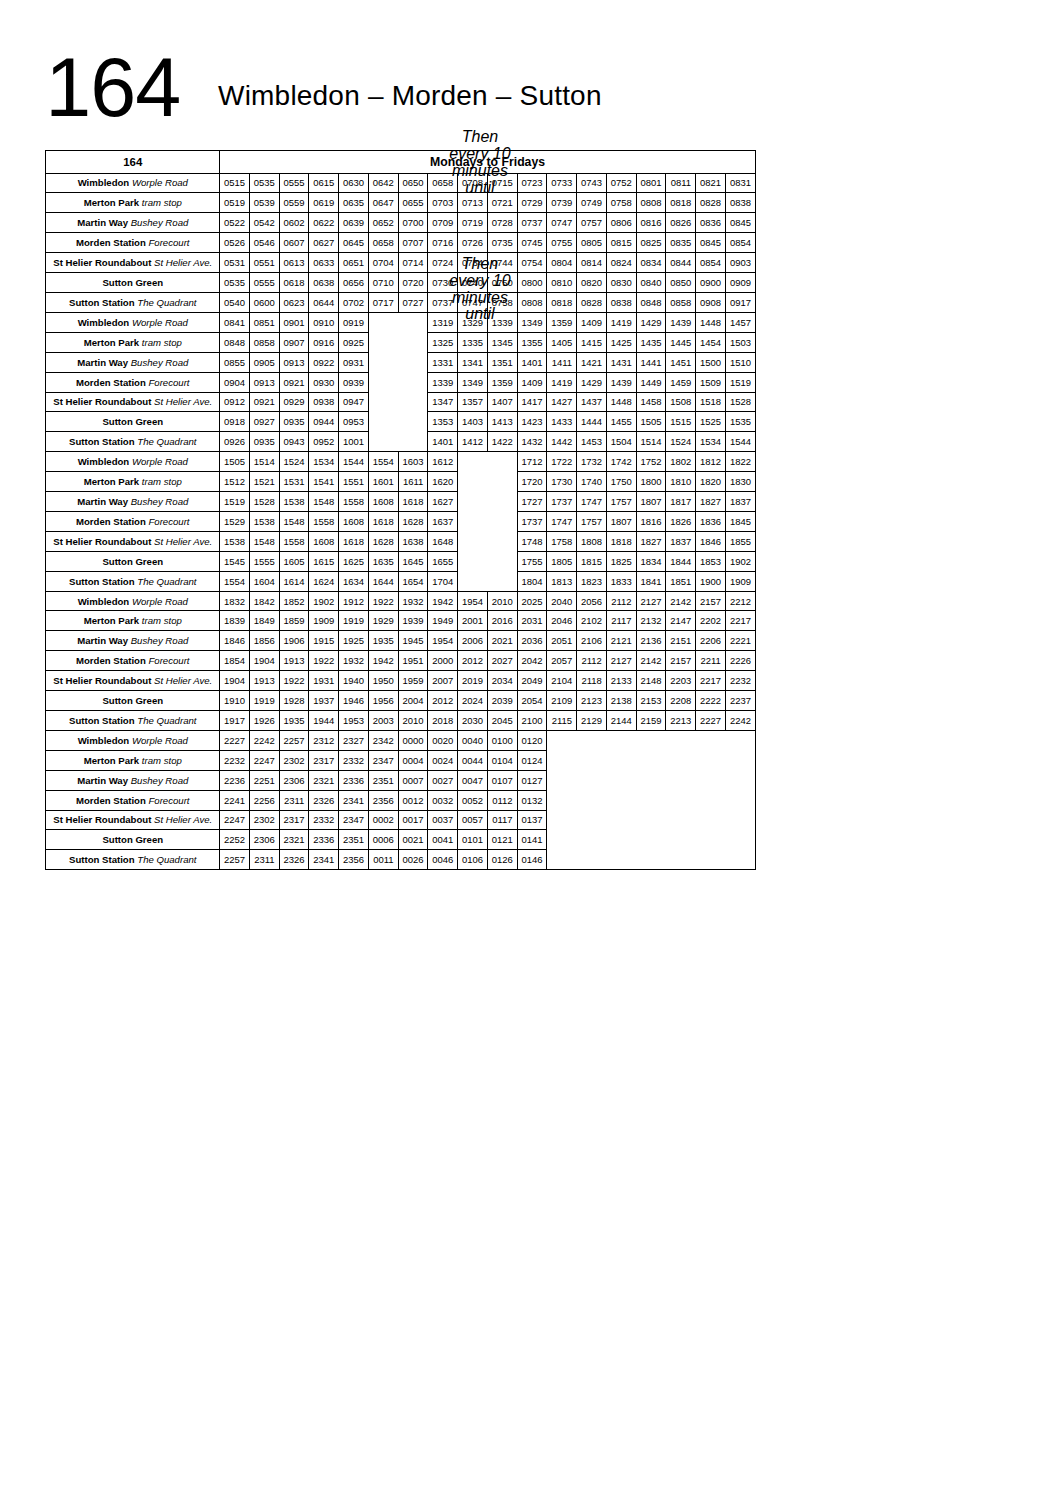164
Wimbledon – Morden – Sutton
| 164 | Mondays to Fridays |
| --- | --- |
| Wimbledon Worple Road | 0515 | 0535 | 0555 | 0615 | 0630 | 0642 | 0650 | 0658 | 0708 | 0715 | 0723 | 0733 | 0743 | 0752 | 0801 | 0811 | 0821 | 0831 |
| Merton Park tram stop | 0519 | 0539 | 0559 | 0619 | 0635 | 0647 | 0655 | 0703 | 0713 | 0721 | 0729 | 0739 | 0749 | 0758 | 0808 | 0818 | 0828 | 0838 |
| Martin Way Bushey Road | 0522 | 0542 | 0602 | 0622 | 0639 | 0652 | 0700 | 0709 | 0719 | 0728 | 0737 | 0747 | 0757 | 0806 | 0816 | 0826 | 0836 | 0845 |
| Morden Station Forecourt | 0526 | 0546 | 0607 | 0627 | 0645 | 0658 | 0707 | 0716 | 0726 | 0735 | 0745 | 0755 | 0805 | 0815 | 0825 | 0835 | 0845 | 0854 |
| St Helier Roundabout St Helier Ave. | 0531 | 0551 | 0613 | 0633 | 0651 | 0704 | 0714 | 0724 | 0734 | 0744 | 0754 | 0804 | 0814 | 0824 | 0834 | 0844 | 0854 | 0903 |
| Sutton Green | 0535 | 0555 | 0618 | 0638 | 0656 | 0710 | 0720 | 0730 | 0740 | 0750 | 0800 | 0810 | 0820 | 0830 | 0840 | 0850 | 0900 | 0909 |
| Sutton Station The Quadrant | 0540 | 0600 | 0623 | 0644 | 0702 | 0717 | 0727 | 0737 | 0747 | 0758 | 0808 | 0818 | 0828 | 0838 | 0848 | 0858 | 0908 | 0917 |
| Wimbledon Worple Road | 0841 | 0851 | 0901 | 0910 | 0919 | | | 1319 | 1329 | 1339 | 1349 | 1359 | 1409 | 1419 | 1429 | 1439 | 1448 | 1457 |
| Merton Park tram stop | 0848 | 0858 | 0907 | 0916 | 0925 | 1325 | 1335 | 1345 | 1355 | 1405 | 1415 | 1425 | 1435 | 1445 | 1454 | 1503 |
| Martin Way Bushey Road | 0855 | 0905 | 0913 | 0922 | 0931 | 1331 | 1341 | 1351 | 1401 | 1411 | 1421 | 1431 | 1441 | 1451 | 1500 | 1510 |
| Morden Station Forecourt | 0904 | 0913 | 0921 | 0930 | 0939 | 1339 | 1349 | 1359 | 1409 | 1419 | 1429 | 1439 | 1449 | 1459 | 1509 | 1519 |
| St Helier Roundabout St Helier Ave. | 0912 | 0921 | 0929 | 0938 | 0947 | 1347 | 1357 | 1407 | 1417 | 1427 | 1437 | 1448 | 1458 | 1508 | 1518 | 1528 |
| Sutton Green | 0918 | 0927 | 0935 | 0944 | 0953 | 1353 | 1403 | 1413 | 1423 | 1433 | 1444 | 1455 | 1505 | 1515 | 1525 | 1535 |
| Sutton Station The Quadrant | 0926 | 0935 | 0943 | 0952 | 1001 | 1401 | 1412 | 1422 | 1432 | 1442 | 1453 | 1504 | 1514 | 1524 | 1534 | 1544 |
| Wimbledon Worple Road | 1505 | 1514 | 1524 | 1534 | 1544 | 1554 | 1603 | 1612 | | | 1712 | 1722 | 1732 | 1742 | 1752 | 1802 | 1812 | 1822 |
| Merton Park tram stop | 1512 | 1521 | 1531 | 1541 | 1551 | 1601 | 1611 | 1620 | 1720 | 1730 | 1740 | 1750 | 1800 | 1810 | 1820 | 1830 |
| Martin Way Bushey Road | 1519 | 1528 | 1538 | 1548 | 1558 | 1608 | 1618 | 1627 | 1727 | 1737 | 1747 | 1757 | 1807 | 1817 | 1827 | 1837 |
| Morden Station Forecourt | 1529 | 1538 | 1548 | 1558 | 1608 | 1618 | 1628 | 1637 | 1737 | 1747 | 1757 | 1807 | 1816 | 1826 | 1836 | 1845 |
| St Helier Roundabout St Helier Ave. | 1538 | 1548 | 1558 | 1608 | 1618 | 1628 | 1638 | 1648 | 1748 | 1758 | 1808 | 1818 | 1827 | 1837 | 1846 | 1855 |
| Sutton Green | 1545 | 1555 | 1605 | 1615 | 1625 | 1635 | 1645 | 1655 | 1755 | 1805 | 1815 | 1825 | 1834 | 1844 | 1853 | 1902 |
| Sutton Station The Quadrant | 1554 | 1604 | 1614 | 1624 | 1634 | 1644 | 1654 | 1704 | 1804 | 1813 | 1823 | 1833 | 1841 | 1851 | 1900 | 1909 |
| Wimbledon Worple Road | 1832 | 1842 | 1852 | 1902 | 1912 | 1922 | 1932 | 1942 | 1954 | 2010 | 2025 | 2040 | 2056 | 2112 | 2127 | 2142 | 2157 | 2212 |
| Merton Park tram stop | 1839 | 1849 | 1859 | 1909 | 1919 | 1929 | 1939 | 1949 | 2001 | 2016 | 2031 | 2046 | 2102 | 2117 | 2132 | 2147 | 2202 | 2217 |
| Martin Way Bushey Road | 1846 | 1856 | 1906 | 1915 | 1925 | 1935 | 1945 | 1954 | 2006 | 2021 | 2036 | 2051 | 2106 | 2121 | 2136 | 2151 | 2206 | 2221 |
| Morden Station Forecourt | 1854 | 1904 | 1913 | 1922 | 1932 | 1942 | 1951 | 2000 | 2012 | 2027 | 2042 | 2057 | 2112 | 2127 | 2142 | 2157 | 2211 | 2226 |
| St Helier Roundabout St Helier Ave. | 1904 | 1913 | 1922 | 1931 | 1940 | 1950 | 1959 | 2007 | 2019 | 2034 | 2049 | 2104 | 2118 | 2133 | 2148 | 2203 | 2217 | 2232 |
| Sutton Green | 1910 | 1919 | 1928 | 1937 | 1946 | 1956 | 2004 | 2012 | 2024 | 2039 | 2054 | 2109 | 2123 | 2138 | 2153 | 2208 | 2222 | 2237 |
| Sutton Station The Quadrant | 1917 | 1926 | 1935 | 1944 | 1953 | 2003 | 2010 | 2018 | 2030 | 2045 | 2100 | 2115 | 2129 | 2144 | 2159 | 2213 | 2227 | 2242 |
| Wimbledon Worple Road | 2227 | 2242 | 2257 | 2312 | 2327 | 2342 | 0000 | 0020 | 0040 | 0100 | 0120 | |
| Merton Park tram stop | 2232 | 2247 | 2302 | 2317 | 2332 | 2347 | 0004 | 0024 | 0044 | 0104 | 0124 | |
| Martin Way Bushey Road | 2236 | 2251 | 2306 | 2321 | 2336 | 2351 | 0007 | 0027 | 0047 | 0107 | 0127 | |
| Morden Station Forecourt | 2241 | 2256 | 2311 | 2326 | 2341 | 2356 | 0012 | 0032 | 0052 | 0112 | 0132 | |
| St Helier Roundabout St Helier Ave. | 2247 | 2302 | 2317 | 2332 | 2347 | 0002 | 0017 | 0037 | 0057 | 0117 | 0137 | |
| Sutton Green | 2252 | 2306 | 2321 | 2336 | 2351 | 0006 | 0021 | 0041 | 0101 | 0121 | 0141 | |
| Sutton Station The Quadrant | 2257 | 2311 | 2326 | 2341 | 2356 | 0011 | 0026 | 0046 | 0106 | 0126 | 0146 | |
Then
every 10
minutes
until
Then
every 10
minutes
until